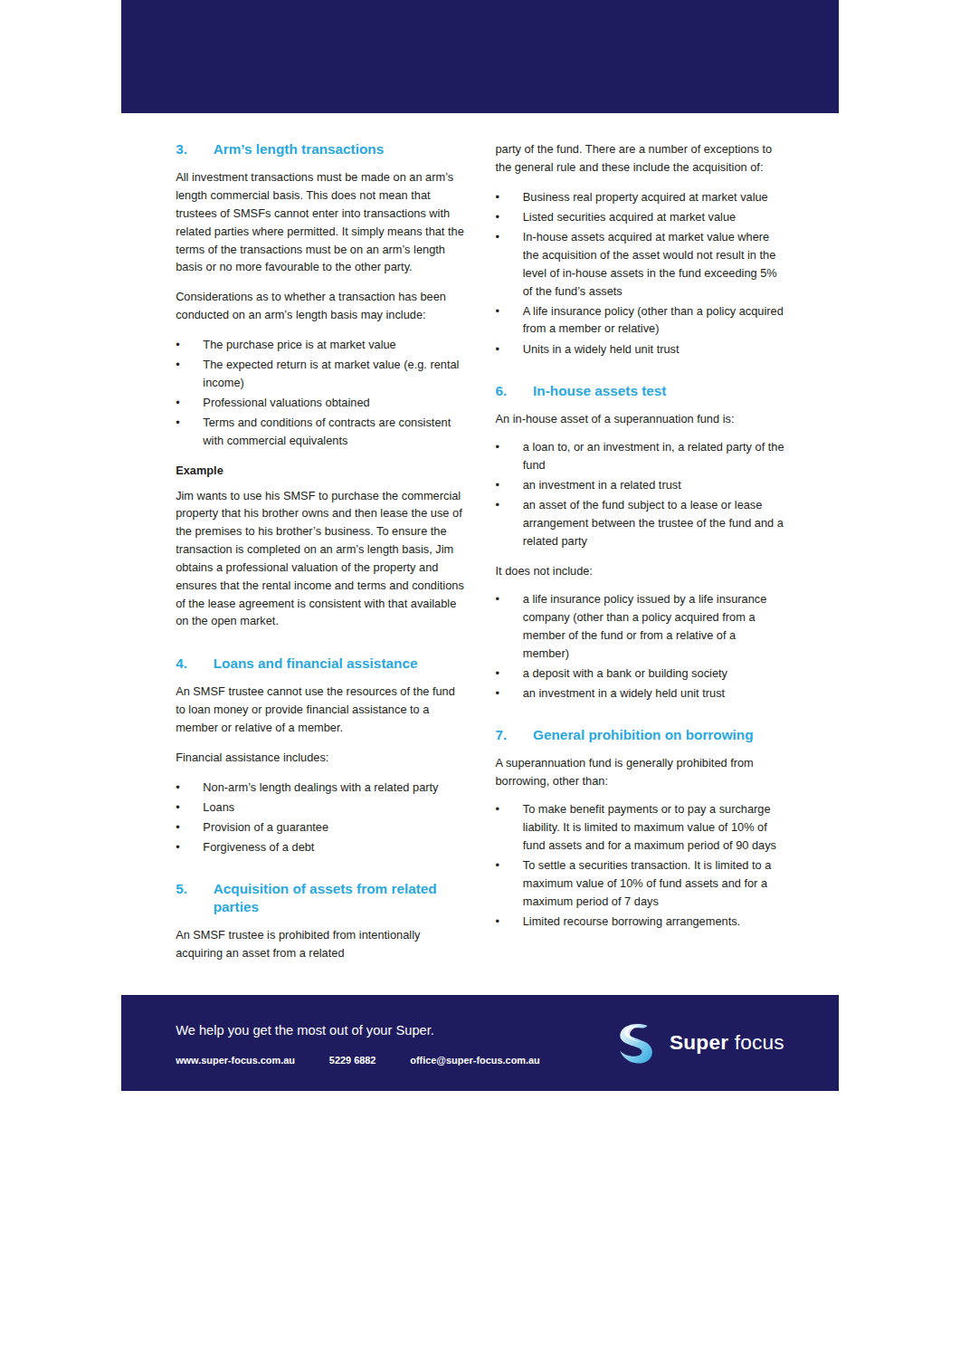3. Arm’s length transactions
All investment transactions must be made on an arm’s length commercial basis. This does not mean that trustees of SMSFs cannot enter into transactions with related parties where permitted. It simply means that the terms of the transactions must be on an arm’s length basis or no more favourable to the other party.
Considerations as to whether a transaction has been conducted on an arm’s length basis may include:
•The purchase price is at market value
•The expected return is at market value (e.g. rental income)
•Professional valuations obtained
•Terms and conditions of contracts are consistent with commercial equivalents
Example
Jim wants to use his SMSF to purchase the commercial property that his brother owns and then lease the use of the premises to his brother’s business. To ensure the transaction is completed on an arm’s length basis, Jim obtains a professional valuation of the property and ensures that the rental income and terms and conditions of the lease agreement is consistent with that available on the open market.
4. Loans and financial assistance
An SMSF trustee cannot use the resources of the fund to loan money or provide financial assistance to a member or relative of a member.
Financial assistance includes:
•Non-arm’s length dealings with a related party
•Loans
•Provision of a guarantee
•Forgiveness of a debt
5. Acquisition of assets from related parties
An SMSF trustee is prohibited from intentionally acquiring an asset from a related
party of the fund. There are a number of exceptions to the general rule and these include the acquisition of:
•Business real property acquired at market value
•Listed securities acquired at market value
•In-house assets acquired at market value where the acquisition of the asset would not result in the level of in-house assets in the fund exceeding 5% of the fund’s assets
•A life insurance policy (other than a policy acquired from a member or relative)
•Units in a widely held unit trust
6. In-house assets test
An in-house asset of a superannuation fund is:
•a loan to, or an investment in, a related party of the fund
•an investment in a related trust
•an asset of the fund subject to a lease or lease arrangement between the trustee of the fund and a related party
It does not include:
•a life insurance policy issued by a life insurance company (other than a policy acquired from a member of the fund or from a relative of a member)
•a deposit with a bank or building society
•an investment in a widely held unit trust
7. General prohibition on borrowing
A superannuation fund is generally prohibited from borrowing, other than:
•To make benefit payments or to pay a surcharge liability. It is limited to maximum value of 10% of fund assets and for a maximum period of 90 days
•To settle a securities transaction. It is limited to a maximum value of 10% of fund assets and for a maximum period of 7 days
•Limited recourse borrowing arrangements.
We help you get the most out of your Super.
www.super-focus.com.au 5229 6882 office@super-focus.com.au
Super focus